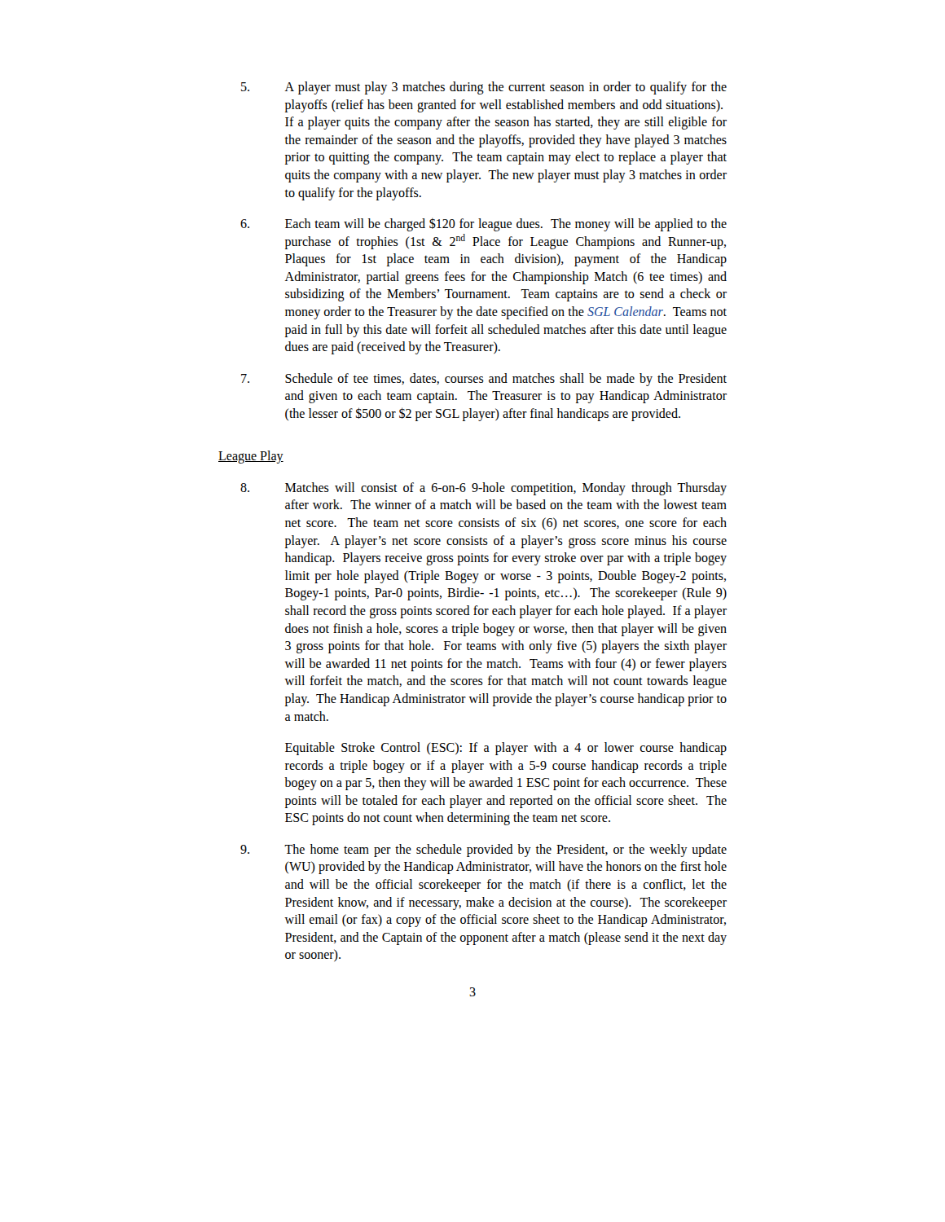5.
A player must play 3 matches during the current season in order to qualify for the playoffs (relief has been granted for well established members and odd situations). If a player quits the company after the season has started, they are still eligible for the remainder of the season and the playoffs, provided they have played 3 matches prior to quitting the company. The team captain may elect to replace a player that quits the company with a new player. The new player must play 3 matches in order to qualify for the playoffs.
6.
Each team will be charged $120 for league dues. The money will be applied to the purchase of trophies (1st & 2nd Place for League Champions and Runner-up, Plaques for 1st place team in each division), payment of the Handicap Administrator, partial greens fees for the Championship Match (6 tee times) and subsidizing of the Members’ Tournament. Team captains are to send a check or money order to the Treasurer by the date specified on the SGL Calendar. Teams not paid in full by this date will forfeit all scheduled matches after this date until league dues are paid (received by the Treasurer).
7.
Schedule of tee times, dates, courses and matches shall be made by the President and given to each team captain. The Treasurer is to pay Handicap Administrator (the lesser of $500 or $2 per SGL player) after final handicaps are provided.
League Play
8.
Matches will consist of a 6-on-6 9-hole competition, Monday through Thursday after work. The winner of a match will be based on the team with the lowest team net score. The team net score consists of six (6) net scores, one score for each player. A player’s net score consists of a player’s gross score minus his course handicap. Players receive gross points for every stroke over par with a triple bogey limit per hole played (Triple Bogey or worse - 3 points, Double Bogey-2 points, Bogey-1 points, Par-0 points, Birdie- -1 points, etc…). The scorekeeper (Rule 9) shall record the gross points scored for each player for each hole played. If a player does not finish a hole, scores a triple bogey or worse, then that player will be given 3 gross points for that hole. For teams with only five (5) players the sixth player will be awarded 11 net points for the match. Teams with four (4) or fewer players will forfeit the match, and the scores for that match will not count towards league play. The Handicap Administrator will provide the player’s course handicap prior to a match.
Equitable Stroke Control (ESC): If a player with a 4 or lower course handicap records a triple bogey or if a player with a 5-9 course handicap records a triple bogey on a par 5, then they will be awarded 1 ESC point for each occurrence. These points will be totaled for each player and reported on the official score sheet. The ESC points do not count when determining the team net score.
9.
The home team per the schedule provided by the President, or the weekly update (WU) provided by the Handicap Administrator, will have the honors on the first hole and will be the official scorekeeper for the match (if there is a conflict, let the President know, and if necessary, make a decision at the course). The scorekeeper will email (or fax) a copy of the official score sheet to the Handicap Administrator, President, and the Captain of the opponent after a match (please send it the next day or sooner).
3